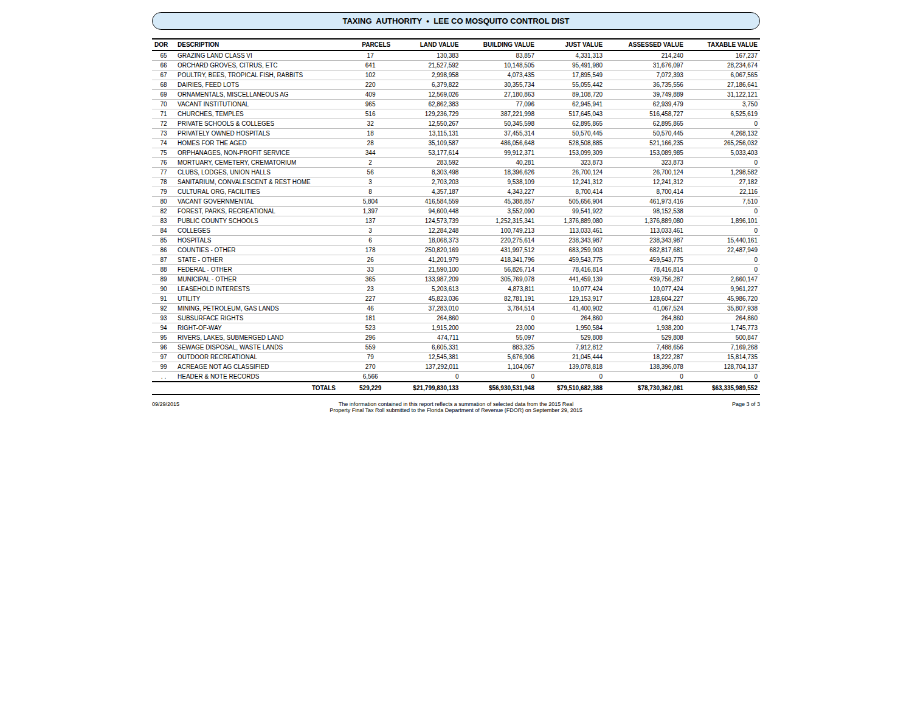TAXING AUTHORITY • LEE CO MOSQUITO CONTROL DIST
| DOR | DESCRIPTION | PARCELS | LAND VALUE | BUILDING VALUE | JUST VALUE | ASSESSED VALUE | TAXABLE VALUE |
| --- | --- | --- | --- | --- | --- | --- | --- |
| 65 | GRAZING LAND CLASS VI | 17 | 130,383 | 83,857 | 4,331,313 | 214,240 | 167,237 |
| 66 | ORCHARD GROVES, CITRUS, ETC | 641 | 21,527,592 | 10,148,505 | 95,491,980 | 31,676,097 | 28,234,674 |
| 67 | POULTRY, BEES, TROPICAL FISH, RABBITS | 102 | 2,998,958 | 4,073,435 | 17,895,549 | 7,072,393 | 6,067,565 |
| 68 | DAIRIES, FEED LOTS | 220 | 6,379,822 | 30,355,734 | 55,055,442 | 36,735,556 | 27,186,641 |
| 69 | ORNAMENTALS, MISCELLANEOUS AG | 409 | 12,569,026 | 27,180,863 | 89,108,720 | 39,749,889 | 31,122,121 |
| 70 | VACANT INSTITUTIONAL | 965 | 62,862,383 | 77,096 | 62,945,941 | 62,939,479 | 3,750 |
| 71 | CHURCHES, TEMPLES | 516 | 129,236,729 | 387,221,998 | 517,645,043 | 516,458,727 | 6,525,619 |
| 72 | PRIVATE SCHOOLS & COLLEGES | 32 | 12,550,267 | 50,345,598 | 62,895,865 | 62,895,865 | 0 |
| 73 | PRIVATELY OWNED HOSPITALS | 18 | 13,115,131 | 37,455,314 | 50,570,445 | 50,570,445 | 4,268,132 |
| 74 | HOMES FOR THE AGED | 28 | 35,109,587 | 486,056,648 | 528,508,885 | 521,166,235 | 265,256,032 |
| 75 | ORPHANAGES, NON-PROFIT SERVICE | 344 | 53,177,614 | 99,912,371 | 153,099,309 | 153,089,985 | 5,033,403 |
| 76 | MORTUARY, CEMETERY, CREMATORIUM | 2 | 283,592 | 40,281 | 323,873 | 323,873 | 0 |
| 77 | CLUBS, LODGES, UNION HALLS | 56 | 8,303,498 | 18,396,626 | 26,700,124 | 26,700,124 | 1,298,582 |
| 78 | SANITARIUM, CONVALESCENT & REST HOME | 3 | 2,703,203 | 9,538,109 | 12,241,312 | 12,241,312 | 27,182 |
| 79 | CULTURAL ORG, FACILITIES | 8 | 4,357,187 | 4,343,227 | 8,700,414 | 8,700,414 | 22,116 |
| 80 | VACANT GOVERNMENTAL | 5,804 | 416,584,559 | 45,388,857 | 505,656,904 | 461,973,416 | 7,510 |
| 82 | FOREST, PARKS, RECREATIONAL | 1,397 | 94,600,448 | 3,552,090 | 99,541,922 | 98,152,538 | 0 |
| 83 | PUBLIC COUNTY SCHOOLS | 137 | 124,573,739 | 1,252,315,341 | 1,376,889,080 | 1,376,889,080 | 1,896,101 |
| 84 | COLLEGES | 3 | 12,284,248 | 100,749,213 | 113,033,461 | 113,033,461 | 0 |
| 85 | HOSPITALS | 6 | 18,068,373 | 220,275,614 | 238,343,987 | 238,343,987 | 15,440,161 |
| 86 | COUNTIES - OTHER | 178 | 250,820,169 | 431,997,512 | 683,259,903 | 682,817,681 | 22,487,949 |
| 87 | STATE - OTHER | 26 | 41,201,979 | 418,341,796 | 459,543,775 | 459,543,775 | 0 |
| 88 | FEDERAL - OTHER | 33 | 21,590,100 | 56,826,714 | 78,416,814 | 78,416,814 | 0 |
| 89 | MUNICIPAL - OTHER | 365 | 133,987,209 | 305,769,078 | 441,459,139 | 439,756,287 | 2,660,147 |
| 90 | LEASEHOLD INTERESTS | 23 | 5,203,613 | 4,873,811 | 10,077,424 | 10,077,424 | 9,961,227 |
| 91 | UTILITY | 227 | 45,823,036 | 82,781,191 | 129,153,917 | 128,604,227 | 45,986,720 |
| 92 | MINING, PETROLEUM, GAS LANDS | 46 | 37,283,010 | 3,784,514 | 41,400,902 | 41,067,524 | 35,807,938 |
| 93 | SUBSURFACE RIGHTS | 181 | 264,860 | 0 | 264,860 | 264,860 | 264,860 |
| 94 | RIGHT-OF-WAY | 523 | 1,915,200 | 23,000 | 1,950,584 | 1,938,200 | 1,745,773 |
| 95 | RIVERS, LAKES, SUBMERGED LAND | 296 | 474,711 | 55,097 | 529,808 | 529,808 | 500,847 |
| 96 | SEWAGE DISPOSAL, WASTE LANDS | 559 | 6,605,331 | 883,325 | 7,912,812 | 7,488,656 | 7,169,268 |
| 97 | OUTDOOR RECREATIONAL | 79 | 12,545,381 | 5,676,906 | 21,045,444 | 18,222,287 | 15,814,735 |
| 99 | ACREAGE NOT AG CLASSIFIED | 270 | 137,292,011 | 1,104,067 | 139,078,818 | 138,396,078 | 128,704,137 |
| . . | HEADER & NOTE RECORDS | 6,566 | 0 | 0 | 0 | 0 | 0 |
| | TOTALS | 529,229 | $21,799,830,133 | $56,930,531,948 | $79,510,682,388 | $78,730,362,081 | $63,335,989,552 |
09/29/2015
The information contained in this report reflects a summation of selected data from the 2015 Real
Property Final Tax Roll submitted to the Florida Department of Revenue (FDOR) on September 29, 2015
Page 3 of 3